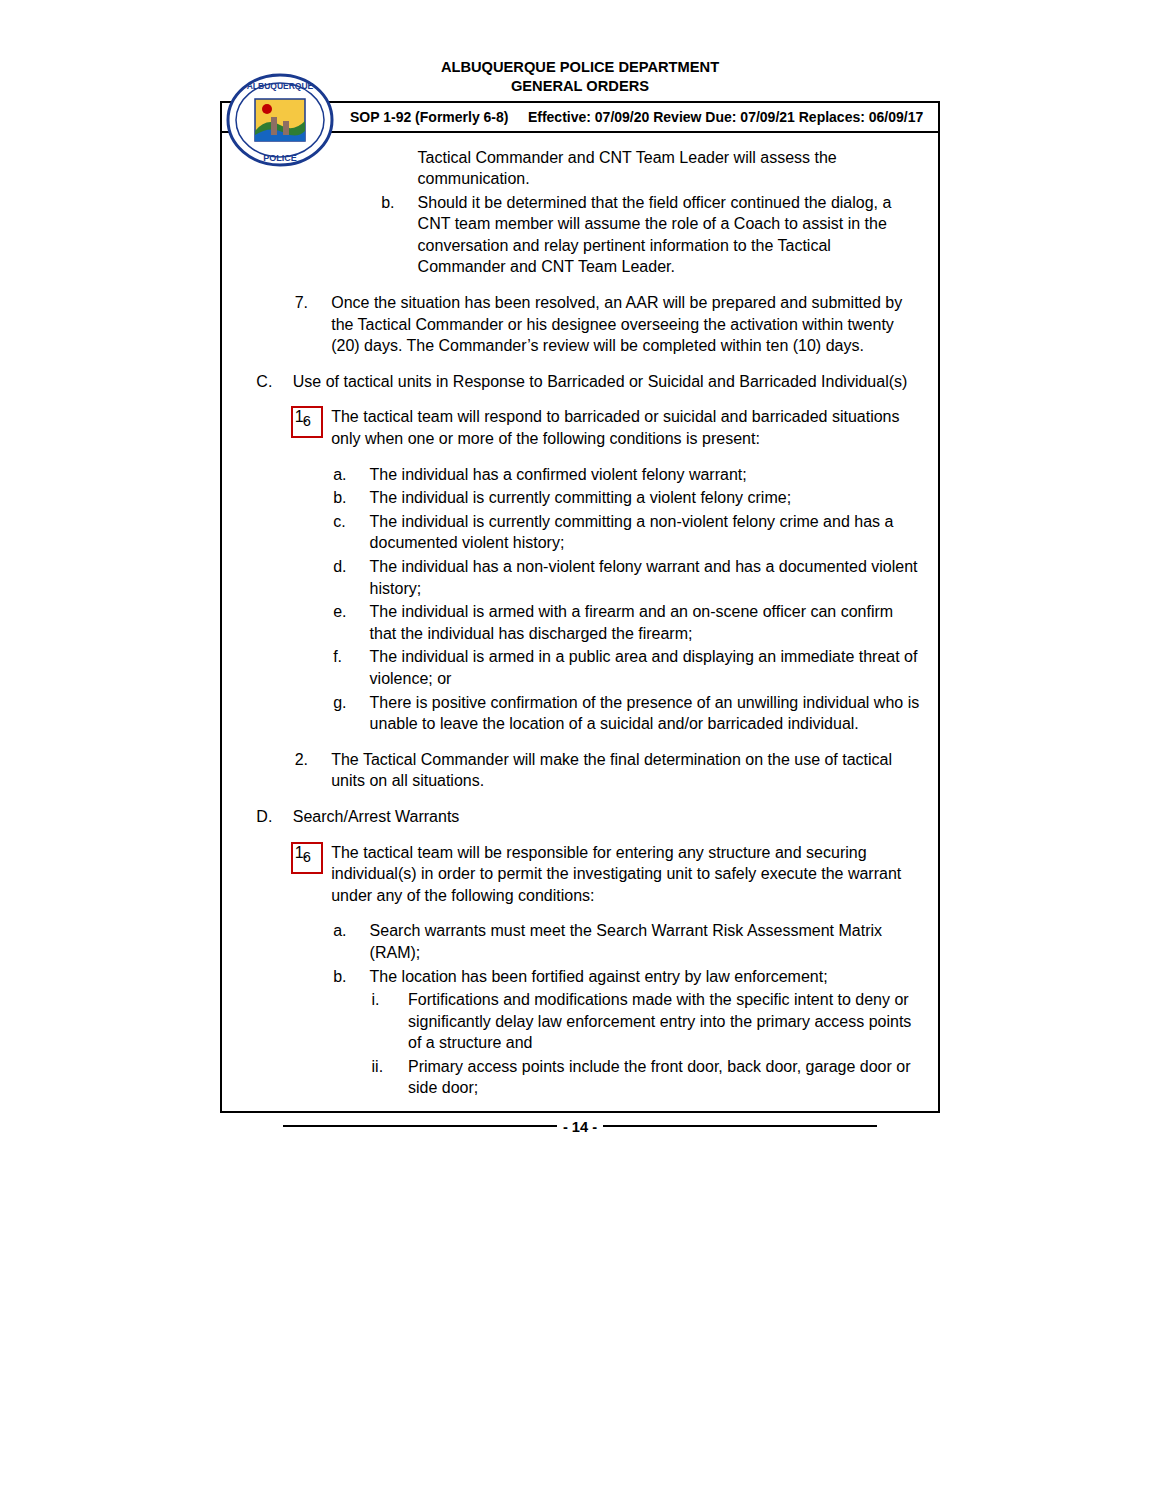ALBUQUERQUE POLICE DEPARTMENT
GENERAL ORDERS
SOP 1-92 (Formerly 6-8) Effective: 07/09/20 Review Due: 07/09/21 Replaces: 06/09/17
ALBUQUERQUE POLICE
Tactical Commander and CNT Team Leader will assess the communication.
b. Should it be determined that the field officer continued the dialog, a CNT team member will assume the role of a Coach to assist in the conversation and relay pertinent information to the Tactical Commander and CNT Team Leader.
7. Once the situation has been resolved, an AAR will be prepared and submitted by the Tactical Commander or his designee overseeing the activation within twenty (20) days. The Commander’s review will be completed within ten (10) days.
C. Use of tactical units in Response to Barricaded or Suicidal and Barricaded Individual(s)
6 1. The tactical team will respond to barricaded or suicidal and barricaded situations only when one or more of the following conditions is present:
a. The individual has a confirmed violent felony warrant;
b. The individual is currently committing a violent felony crime;
c. The individual is currently committing a non-violent felony crime and has a documented violent history;
d. The individual has a non-violent felony warrant and has a documented violent history;
e. The individual is armed with a firearm and an on-scene officer can confirm that the individual has discharged the firearm;
f. The individual is armed in a public area and displaying an immediate threat of violence; or
g. There is positive confirmation of the presence of an unwilling individual who is unable to leave the location of a suicidal and/or barricaded individual.
2. The Tactical Commander will make the final determination on the use of tactical units on all situations.
D. Search/Arrest Warrants
6 1. The tactical team will be responsible for entering any structure and securing individual(s) in order to permit the investigating unit to safely execute the warrant under any of the following conditions:
a. Search warrants must meet the Search Warrant Risk Assessment Matrix (RAM);
b. The location has been fortified against entry by law enforcement;
i. Fortifications and modifications made with the specific intent to deny or significantly delay law enforcement entry into the primary access points of a structure and
ii. Primary access points include the front door, back door, garage door or side door;
- 14 -